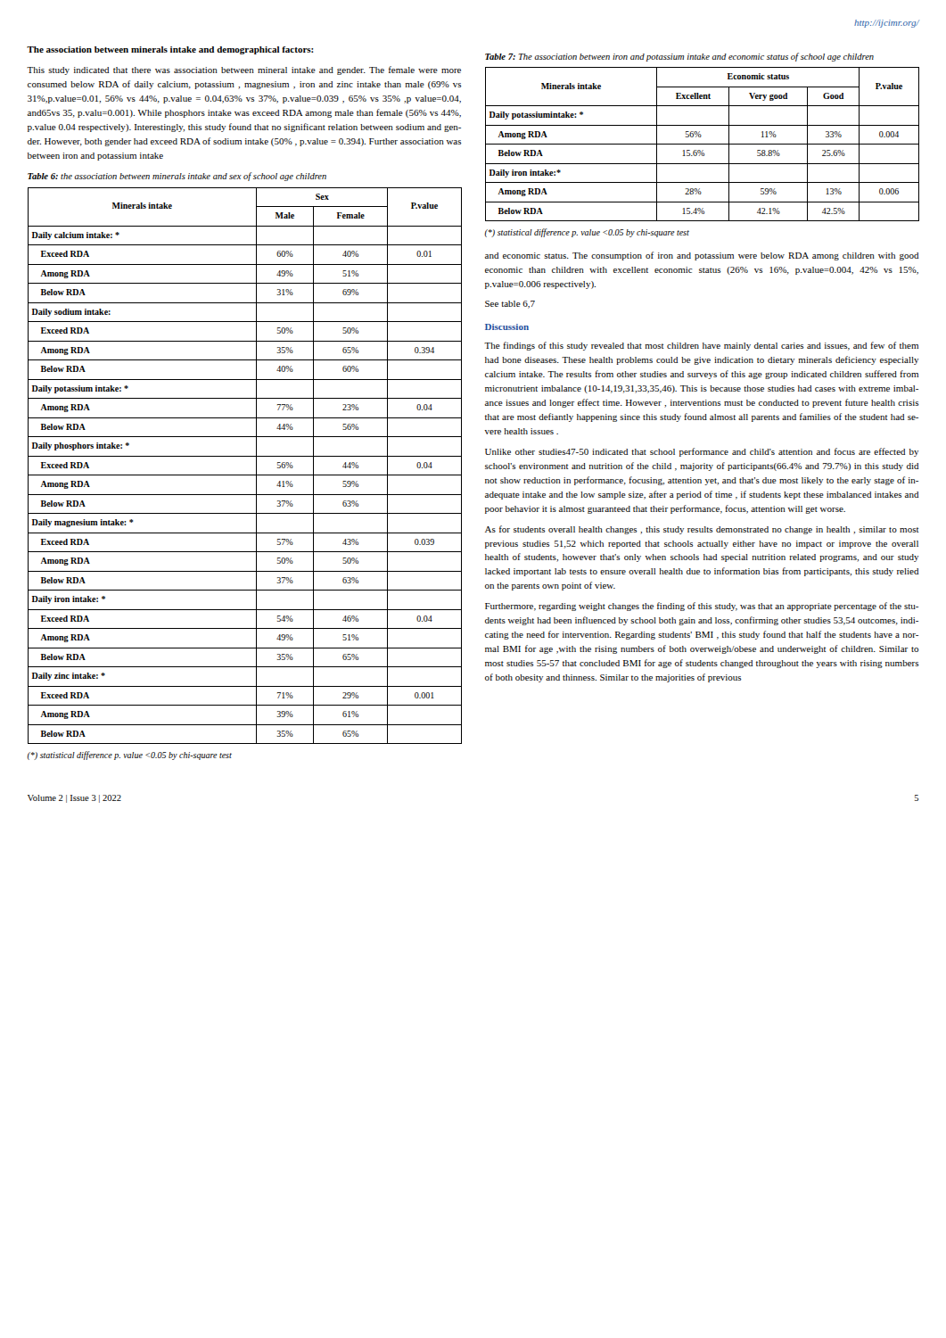http://ijcimr.org/
The association between minerals intake and demographical factors:
This study indicated that there was association between mineral intake and gender. The female were more consumed below RDA of daily calcium, potassium , magnesium , iron and zinc intake than male (69% vs 31%,p.value=0.01, 56% vs 44%, p.value = 0.04,63% vs 37%, p.value=0.039 , 65% vs 35% ,p value=0.04, and65vs 35, p.valu=0.001). While phosphors intake was exceed RDA among male than female (56% vs 44%, p.value 0.04 respectively). Interestingly, this study found that no significant relation between sodium and gender. However, both gender had exceed RDA of sodium intake (50% , p.value = 0.394). Further association was between iron and potassium intake
Table 6: the association between minerals intake and sex of school age children
| Minerals intake | Sex | P.value |
| --- | --- | --- |
| Male | Female |
| Daily calcium intake: * | | | |
| Exceed RDA | 60% | 40% | 0.01 |
| Among RDA | 49% | 51% | |
| Below RDA | 31% | 69% | |
| Daily sodium intake: | | | |
| Exceed RDA | 50% | 50% | |
| Among RDA | 35% | 65% | 0.394 |
| Below RDA | 40% | 60% | |
| Daily potassium intake: * | | | |
| Among RDA | 77% | 23% | 0.04 |
| Below RDA | 44% | 56% | |
| Daily phosphors intake: * | | | |
| Exceed RDA | 56% | 44% | 0.04 |
| Among RDA | 41% | 59% | |
| Below RDA | 37% | 63% | |
| Daily magnesium intake: * | | | |
| Exceed RDA | 57% | 43% | 0.039 |
| Among RDA | 50% | 50% | |
| Below RDA | 37% | 63% | |
| Daily iron intake: * | | | |
| Exceed RDA | 54% | 46% | 0.04 |
| Among RDA | 49% | 51% | |
| Below RDA | 35% | 65% | |
| Daily zinc intake: * | | | |
| Exceed RDA | 71% | 29% | 0.001 |
| Among RDA | 39% | 61% | |
| Below RDA | 35% | 65% | |
(*) statistical difference p. value <0.05 by chi-square test
Table 7: The association between iron and potassium intake and economic status of school age children
| Minerals intake | Economic status | P.value |
| --- | --- | --- |
| Excellent | Very good | Good |
| Daily potassiumintake: * | | | | |
| Among RDA | 56% | 11% | 33% | 0.004 |
| Below RDA | 15.6% | 58.8% | 25.6% | |
| Daily iron intake:* | | | | |
| Among RDA | 28% | 59% | 13% | 0.006 |
| Below RDA | 15.4% | 42.1% | 42.5% | |
(*) statistical difference p. value <0.05 by chi-square test
and economic status. The consumption of iron and potassium were below RDA among children with good economic than children with excellent economic status (26% vs 16%, p.value=0.004, 42% vs 15%, p.value=0.006 respectively).
See table 6,7
Discussion
The findings of this study revealed that most children have mainly dental caries and issues, and few of them had bone diseases. These health problems could be give indication to dietary minerals deficiency especially calcium intake. The results from other studies and surveys of this age group indicated children suffered from micronutrient imbalance (10-14,19,31,33,35,46). This is because those studies had cases with extreme imbalance issues and longer effect time. However , interventions must be conducted to prevent future health crisis that are most defiantly happening since this study found almost all parents and families of the student had severe health issues .
Unlike other studies47-50 indicated that school performance and child's attention and focus are effected by school's environment and nutrition of the child , majority of participants(66.4% and 79.7%) in this study did not show reduction in performance, focusing, attention yet, and that's due most likely to the early stage of inadequate intake and the low sample size, after a period of time , if students kept these imbalanced intakes and poor behavior it is almost guaranteed that their performance, focus, attention will get worse.
As for students overall health changes , this study results demonstrated no change in health , similar to most previous studies 51,52 which reported that schools actually either have no impact or improve the overall health of students, however that's only when schools had special nutrition related programs, and our study lacked important lab tests to ensure overall health due to information bias from participants, this study relied on the parents own point of view.
Furthermore, regarding weight changes the finding of this study, was that an appropriate percentage of the students weight had been influenced by school both gain and loss, confirming other studies 53,54 outcomes, indicating the need for intervention. Regarding students' BMI , this study found that half the students have a normal BMI for age ,with the rising numbers of both overweigh/obese and underweight of children. Similar to most studies 55-57 that concluded BMI for age of students changed throughout the years with rising numbers of both obesity and thinness. Similar to the majorities of previous
Volume 2 | Issue 3 | 2022
5